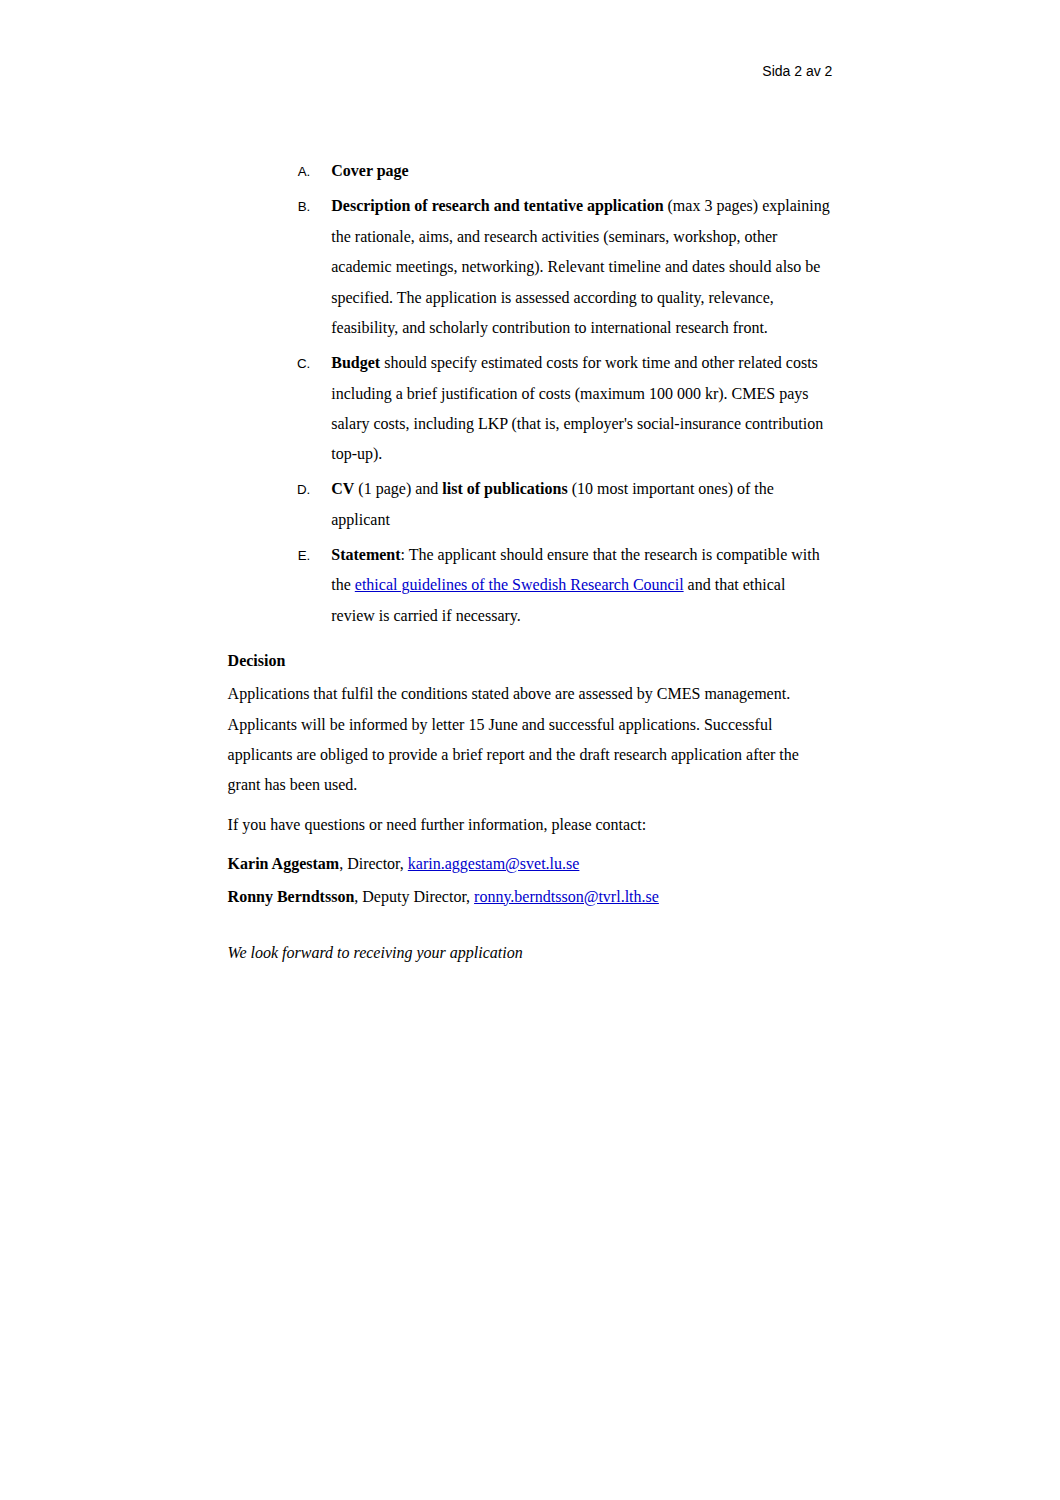Sida 2 av 2
Cover page
Description of research and tentative application (max 3 pages) explaining the rationale, aims, and research activities (seminars, workshop, other academic meetings, networking). Relevant timeline and dates should also be specified. The application is assessed according to quality, relevance, feasibility, and scholarly contribution to international research front.
Budget should specify estimated costs for work time and other related costs including a brief justification of costs (maximum 100 000 kr). CMES pays salary costs, including LKP (that is, employer's social-insurance contribution top-up).
CV (1 page) and list of publications (10 most important ones) of the applicant
Statement: The applicant should ensure that the research is compatible with the ethical guidelines of the Swedish Research Council and that ethical review is carried if necessary.
Decision
Applications that fulfil the conditions stated above are assessed by CMES management. Applicants will be informed by letter 15 June and successful applications. Successful applicants are obliged to provide a brief report and the draft research application after the grant has been used.
If you have questions or need further information, please contact:
Karin Aggestam, Director, karin.aggestam@svet.lu.se
Ronny Berndtsson, Deputy Director, ronny.berndtsson@tvrl.lth.se
We look forward to receiving your application